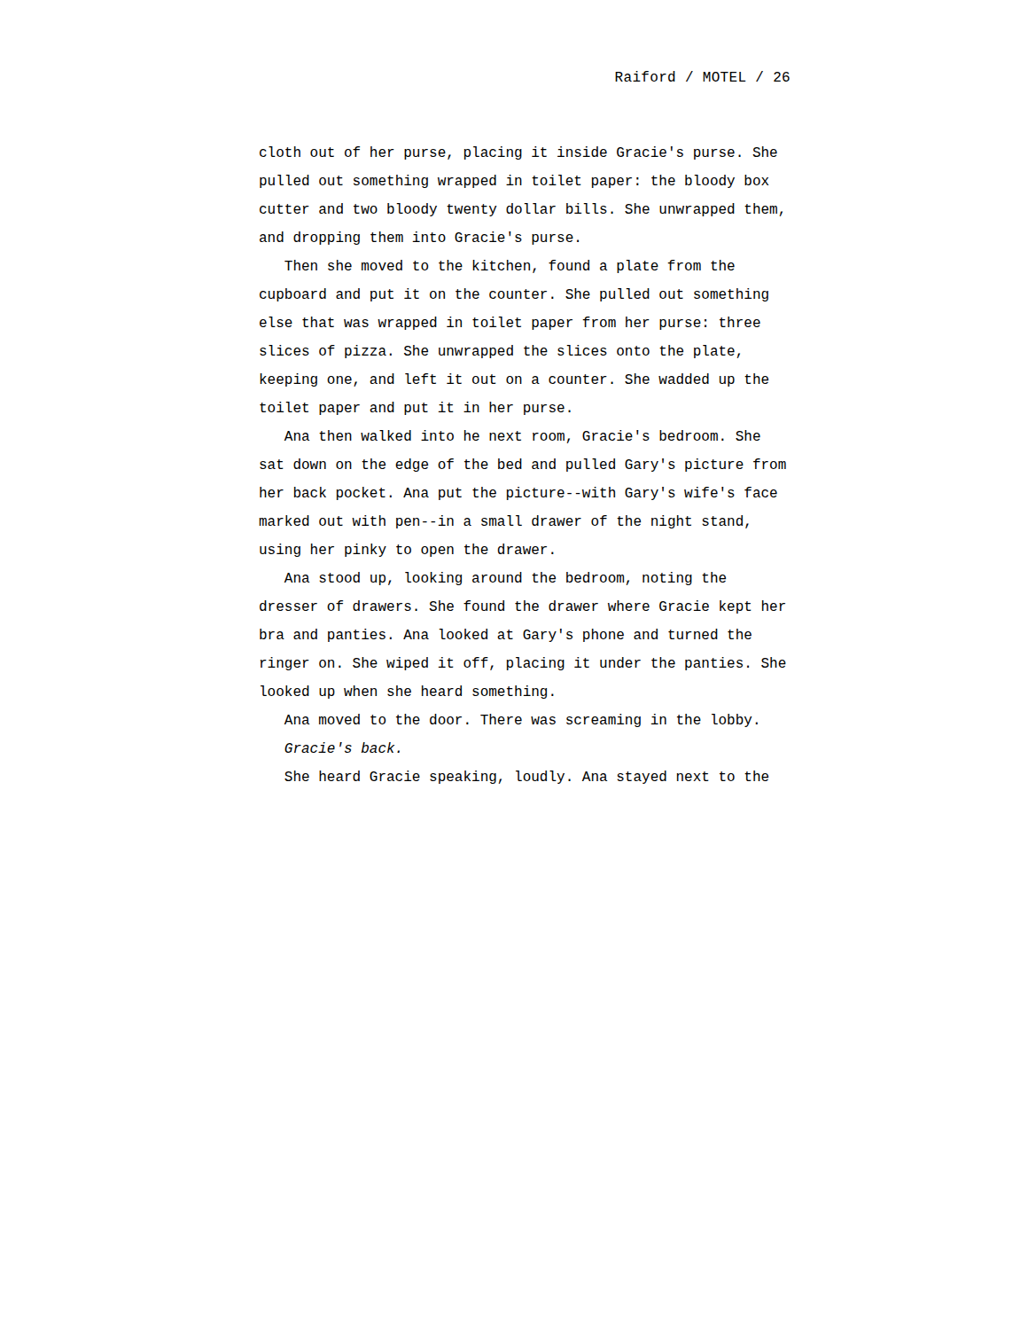Raiford / MOTEL / 26
cloth out of her purse, placing it inside Gracie's purse. She pulled out something wrapped in toilet paper: the bloody box cutter and two bloody twenty dollar bills. She unwrapped them, and dropping them into Gracie's purse.
Then she moved to the kitchen, found a plate from the cupboard and put it on the counter. She pulled out something else that was wrapped in toilet paper from her purse: three slices of pizza. She unwrapped the slices onto the plate, keeping one, and left it out on a counter. She wadded up the toilet paper and put it in her purse.
Ana then walked into he next room, Gracie's bedroom. She sat down on the edge of the bed and pulled Gary's picture from her back pocket. Ana put the picture--with Gary's wife's face marked out with pen--in a small drawer of the night stand, using her pinky to open the drawer.
Ana stood up, looking around the bedroom, noting the dresser of drawers. She found the drawer where Gracie kept her bra and panties. Ana looked at Gary's phone and turned the ringer on. She wiped it off, placing it under the panties. She looked up when she heard something.
Ana moved to the door. There was screaming in the lobby.
Gracie's back.
She heard Gracie speaking, loudly. Ana stayed next to the